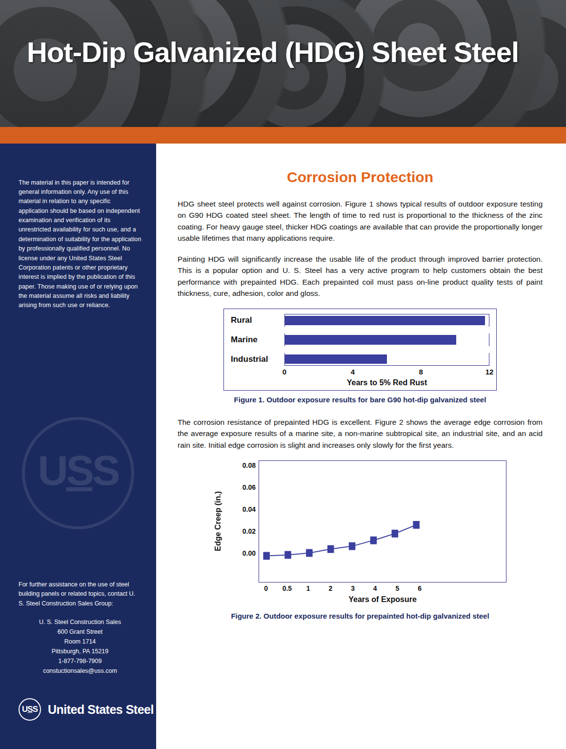Hot-Dip Galvanized (HDG) Sheet Steel
The material in this paper is intended for general information only. Any use of this material in relation to any specific application should be based on independent examination and verification of its unrestricted availability for such use, and a determination of suitability for the application by professionally qualified personnel. No license under any United States Steel Corporation patents or other proprietary interest is implied by the publication of this paper. Those making use of or relying upon the material assume all risks and liability arising from such use or reliance.
USS
For further assistance on the use of steel building panels or related topics, contact U. S. Steel Construction Sales Group:
U. S. Steel Construction Sales
600 Grant Street
Room 1714
Pittsburgh, PA 15219
1-877-798-7909
constuctionsales@uss.com
USS
United States Steel
Corrosion Protection
HDG sheet steel protects well against corrosion. Figure 1 shows typical results of outdoor exposure testing on G90 HDG coated steel sheet. The length of time to red rust is proportional to the thickness of the zinc coating. For heavy gauge steel, thicker HDG coatings are available that can provide the proportionally longer usable lifetimes that many applications require.
Painting HDG will significantly increase the usable life of the product through improved barrier protection. This is a popular option and U. S. Steel has a very active program to help customers obtain the best performance with prepainted HDG. Each prepainted coil must pass on-line product quality tests of paint thickness, cure, adhesion, color and gloss.
Rural
Marine
Industrial
0 4 8 12
Years to 5% Red Rust
Figure 1. Outdoor exposure results for bare G90 hot-dip galvanized steel
The corrosion resistance of prepainted HDG is excellent. Figure 2 shows the average edge corrosion from the average exposure results of a marine site, a non-marine subtropical site, an industrial site, and an acid rain site. Initial edge corrosion is slight and increases only slowly for the first years.
Edge Creep (in.)
0.08 0.06 0.04 0.02 0.00
0 0.5 1 2 3 4 5 6
Years of Exposure
Figure 2. Outdoor exposure results for prepainted hot-dip galvanized steel